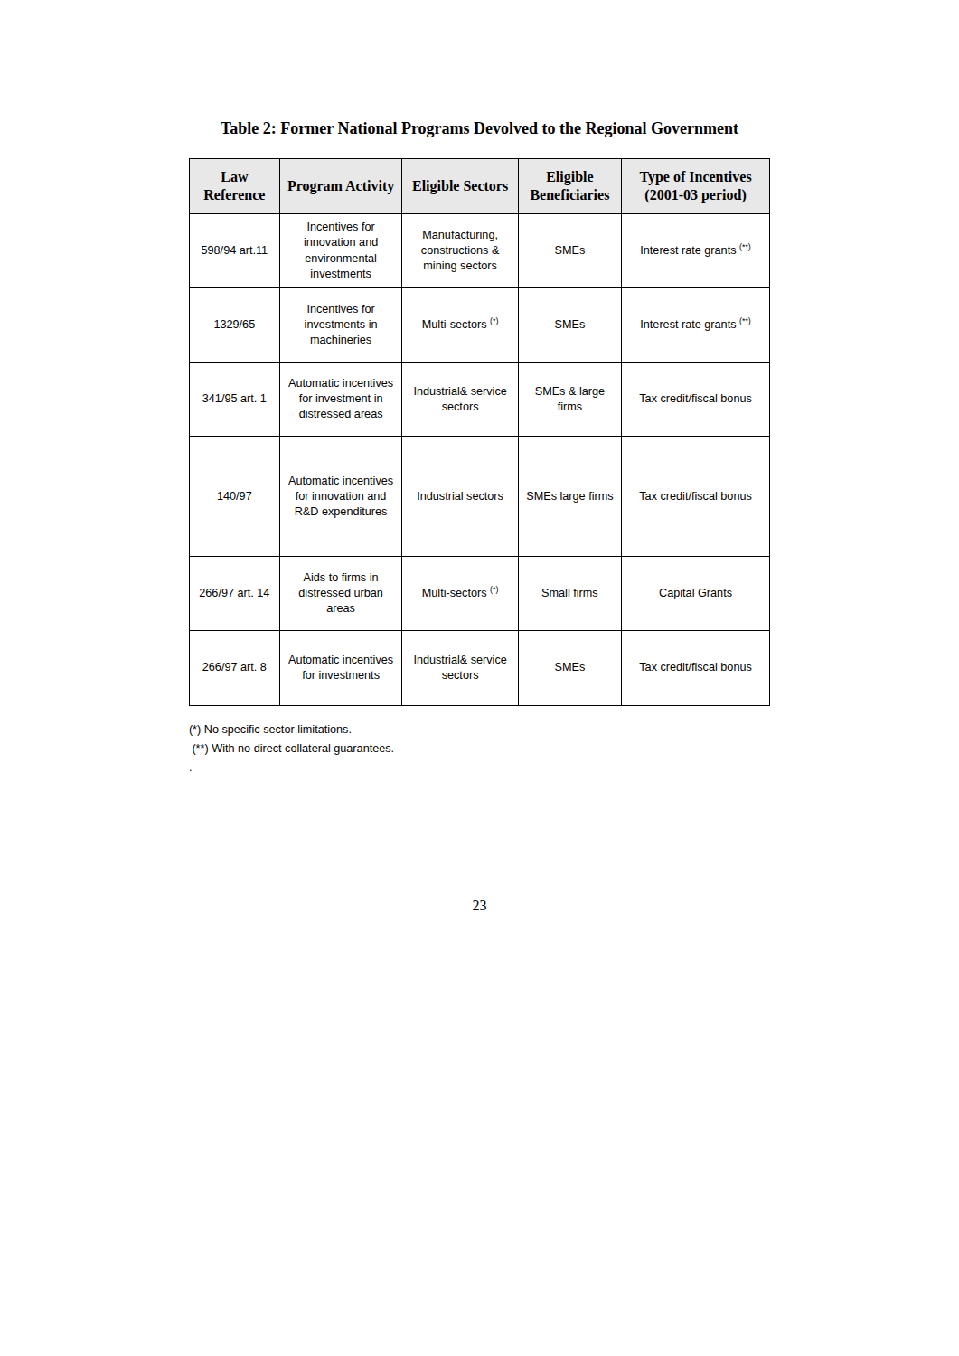Table 2: Former National Programs Devolved to the Regional Government
| Law Reference | Program Activity | Eligible Sectors | Eligible Beneficiaries | Type of Incentives (2001-03 period) |
| --- | --- | --- | --- | --- |
| 598/94 art.11 | Incentives for innovation and environmental investments | Manufacturing, constructions & mining sectors | SMEs | Interest rate grants (**) |
| 1329/65 | Incentives for investments in machineries | Multi-sectors (*) | SMEs | Interest rate grants (**) |
| 341/95 art. 1 | Automatic incentives for investment in distressed areas | Industrial& service sectors | SMEs & large firms | Tax credit/fiscal bonus |
| 140/97 | Automatic incentives for innovation and R&D expenditures | Industrial sectors | SMEs large firms | Tax credit/fiscal bonus |
| 266/97 art. 14 | Aids to firms in distressed urban areas | Multi-sectors (*) | Small firms | Capital Grants |
| 266/97 art. 8 | Automatic incentives for investments | Industrial& service sectors | SMEs | Tax credit/fiscal bonus |
(*) No specific sector limitations.
(**) With no direct collateral guarantees.
.
23